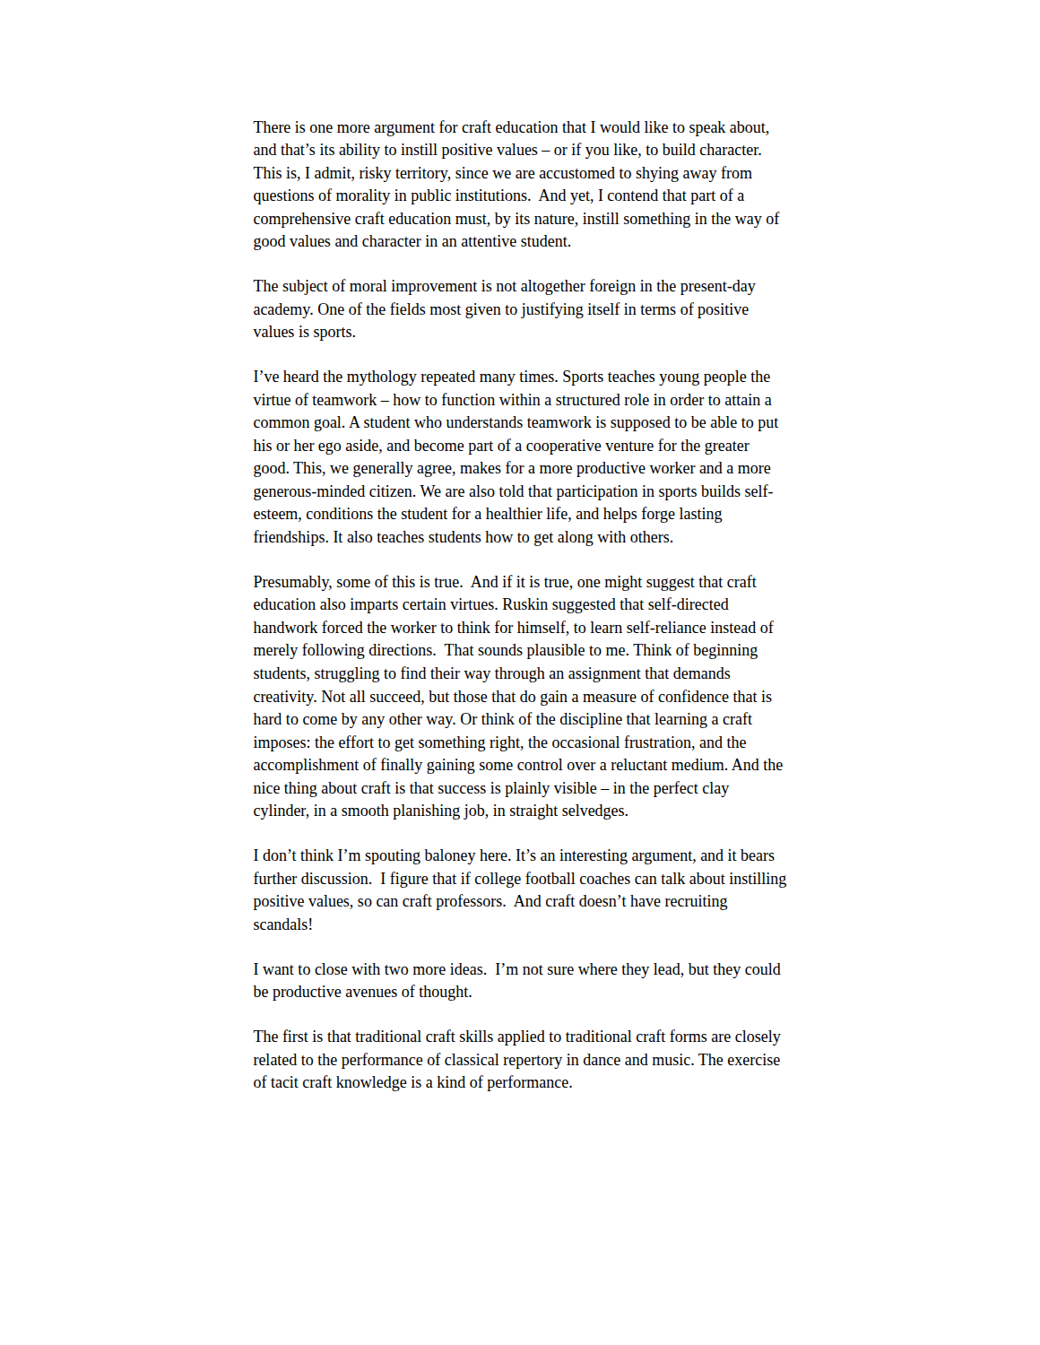There is one more argument for craft education that I would like to speak about, and that’s its ability to instill positive values – or if you like, to build character. This is, I admit, risky territory, since we are accustomed to shying away from questions of morality in public institutions. And yet, I contend that part of a comprehensive craft education must, by its nature, instill something in the way of good values and character in an attentive student.
The subject of moral improvement is not altogether foreign in the present-day academy. One of the fields most given to justifying itself in terms of positive values is sports.
I’ve heard the mythology repeated many times. Sports teaches young people the virtue of teamwork – how to function within a structured role in order to attain a common goal. A student who understands teamwork is supposed to be able to put his or her ego aside, and become part of a cooperative venture for the greater good. This, we generally agree, makes for a more productive worker and a more generous-minded citizen. We are also told that participation in sports builds self-esteem, conditions the student for a healthier life, and helps forge lasting friendships. It also teaches students how to get along with others.
Presumably, some of this is true. And if it is true, one might suggest that craft education also imparts certain virtues. Ruskin suggested that self-directed handwork forced the worker to think for himself, to learn self-reliance instead of merely following directions. That sounds plausible to me. Think of beginning students, struggling to find their way through an assignment that demands creativity. Not all succeed, but those that do gain a measure of confidence that is hard to come by any other way. Or think of the discipline that learning a craft imposes: the effort to get something right, the occasional frustration, and the accomplishment of finally gaining some control over a reluctant medium. And the nice thing about craft is that success is plainly visible – in the perfect clay cylinder, in a smooth planishing job, in straight selvedges.
I don’t think I’m spouting baloney here. It’s an interesting argument, and it bears further discussion. I figure that if college football coaches can talk about instilling positive values, so can craft professors. And craft doesn’t have recruiting scandals!
I want to close with two more ideas. I’m not sure where they lead, but they could be productive avenues of thought.
The first is that traditional craft skills applied to traditional craft forms are closely related to the performance of classical repertory in dance and music. The exercise of tacit craft knowledge is a kind of performance.